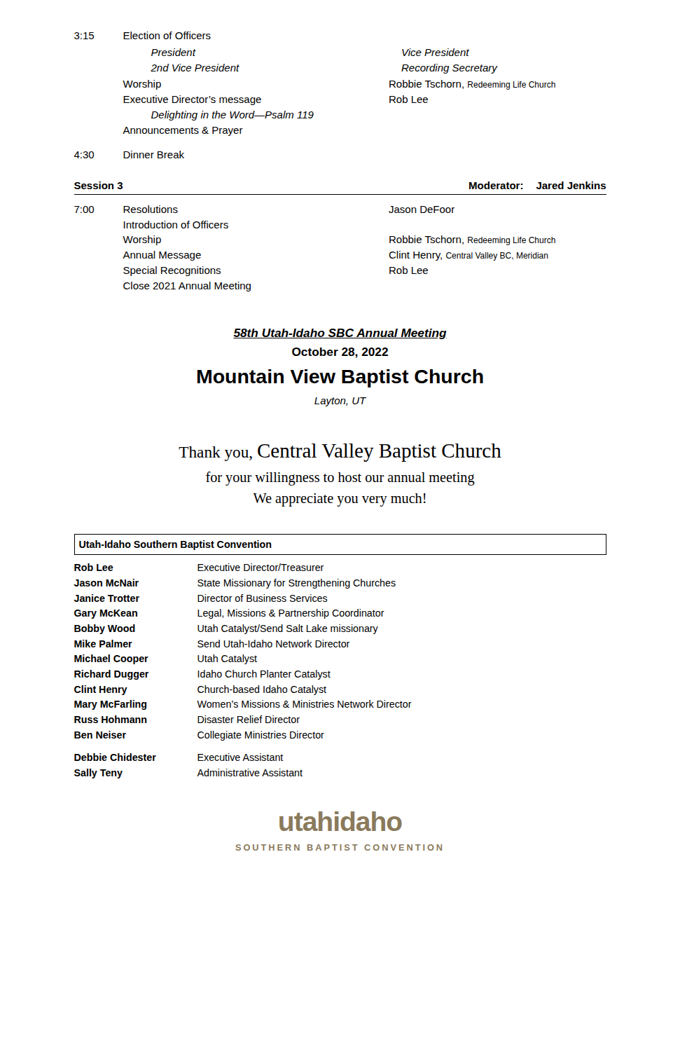3:15
Election of Officers
President
Vice President
2nd Vice President
Recording Secretary
Worship
Robbie Tschorn, Redeeming Life Church
Executive Director’s message
Rob Lee
Delighting in the Word—Psalm 119
Announcements & Prayer
4:30
Dinner Break
Session 3 Moderator: Jared Jenkins
7:00
Resolutions
Jason DeFoor
Introduction of Officers
Worship
Robbie Tschorn, Redeeming Life Church
Annual Message
Clint Henry, Central Valley BC, Meridian
Special Recognitions
Rob Lee
Close 2021 Annual Meeting
58th Utah-Idaho SBC Annual Meeting
October 28, 2022
Mountain View Baptist Church
Layton, UT
Thank you, Central Valley Baptist Church
for your willingness to host our annual meeting
We appreciate you very much!
Utah-Idaho Southern Baptist Convention
| Rob Lee | Executive Director/Treasurer |
| Jason McNair | State Missionary for Strengthening Churches |
| Janice Trotter | Director of Business Services |
| Gary McKean | Legal, Missions & Partnership Coordinator |
| Bobby Wood | Utah Catalyst/Send Salt Lake missionary |
| Mike Palmer | Send Utah-Idaho Network Director |
| Michael Cooper | Utah Catalyst |
| Richard Dugger | Idaho Church Planter Catalyst |
| Clint Henry | Church-based Idaho Catalyst |
| Mary McFarling | Women’s Missions & Ministries Network Director |
| Russ Hohmann | Disaster Relief Director |
| Ben Neiser | Collegiate Ministries Director |
| Debbie Chidester | Executive Assistant |
| Sally Teny | Administrative Assistant |
utahidaho
SOUTHERN BAPTIST CONVENTION